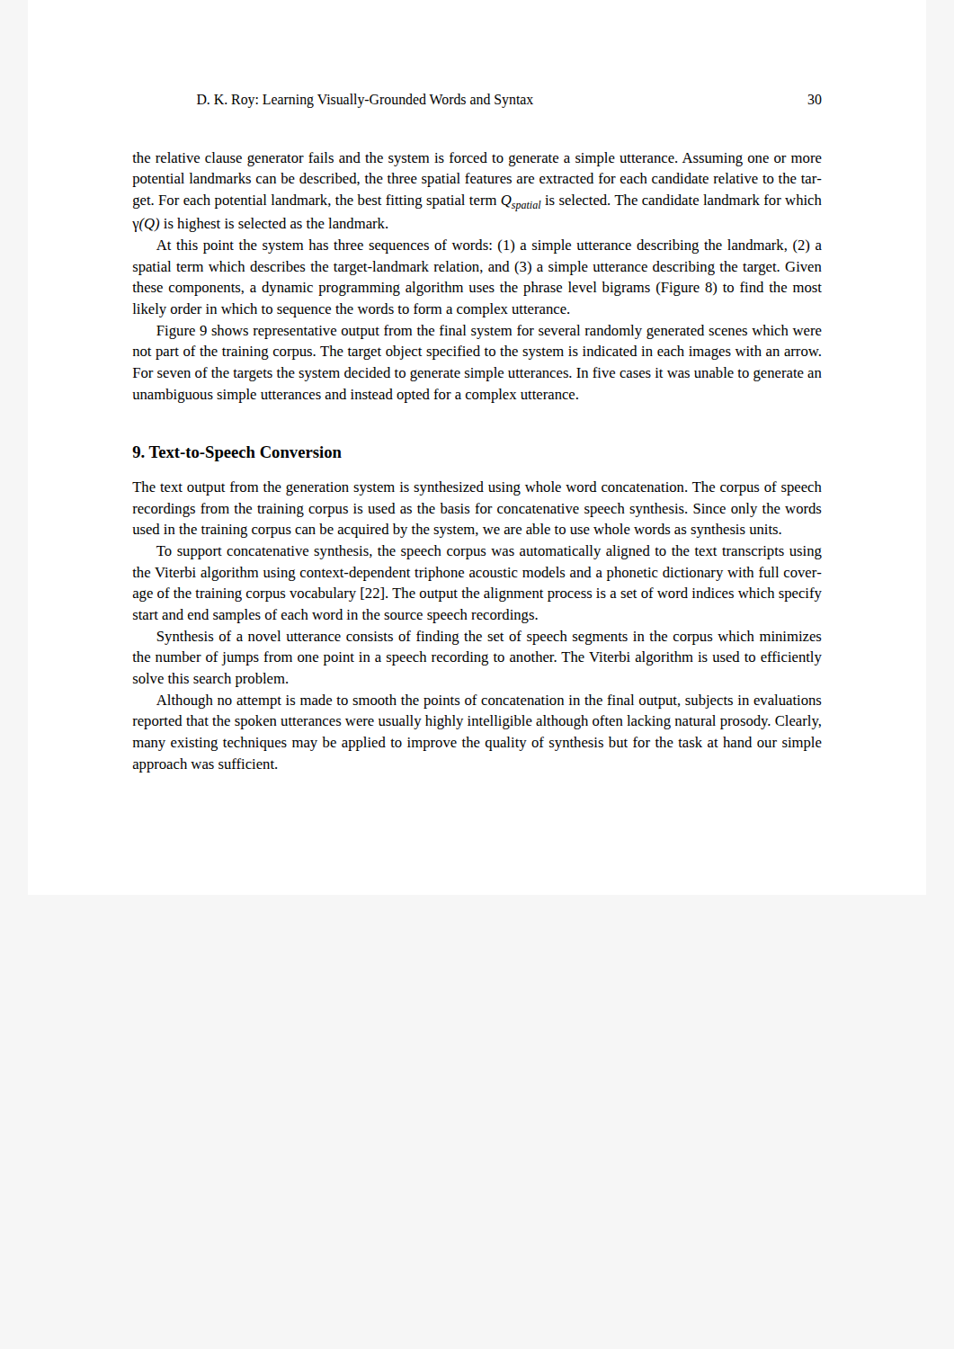D. K. Roy: Learning Visually-Grounded Words and Syntax 30
the relative clause generator fails and the system is forced to generate a simple utterance. Assuming one or more potential landmarks can be described, the three spatial features are extracted for each candidate relative to the target. For each potential landmark, the best fitting spatial term Qspatial is selected. The candidate landmark for which γ(Q) is highest is selected as the landmark.
At this point the system has three sequences of words: (1) a simple utterance describing the landmark, (2) a spatial term which describes the target-landmark relation, and (3) a simple utterance describing the target. Given these components, a dynamic programming algorithm uses the phrase level bigrams (Figure 8) to find the most likely order in which to sequence the words to form a complex utterance.
Figure 9 shows representative output from the final system for several randomly generated scenes which were not part of the training corpus. The target object specified to the system is indicated in each images with an arrow. For seven of the targets the system decided to generate simple utterances. In five cases it was unable to generate an unambiguous simple utterances and instead opted for a complex utterance.
9. Text-to-Speech Conversion
The text output from the generation system is synthesized using whole word concatenation. The corpus of speech recordings from the training corpus is used as the basis for concatenative speech synthesis. Since only the words used in the training corpus can be acquired by the system, we are able to use whole words as synthesis units.
To support concatenative synthesis, the speech corpus was automatically aligned to the text transcripts using the Viterbi algorithm using context-dependent triphone acoustic models and a phonetic dictionary with full coverage of the training corpus vocabulary [22]. The output the alignment process is a set of word indices which specify start and end samples of each word in the source speech recordings.
Synthesis of a novel utterance consists of finding the set of speech segments in the corpus which minimizes the number of jumps from one point in a speech recording to another. The Viterbi algorithm is used to efficiently solve this search problem.
Although no attempt is made to smooth the points of concatenation in the final output, subjects in evaluations reported that the spoken utterances were usually highly intelligible although often lacking natural prosody. Clearly, many existing techniques may be applied to improve the quality of synthesis but for the task at hand our simple approach was sufficient.